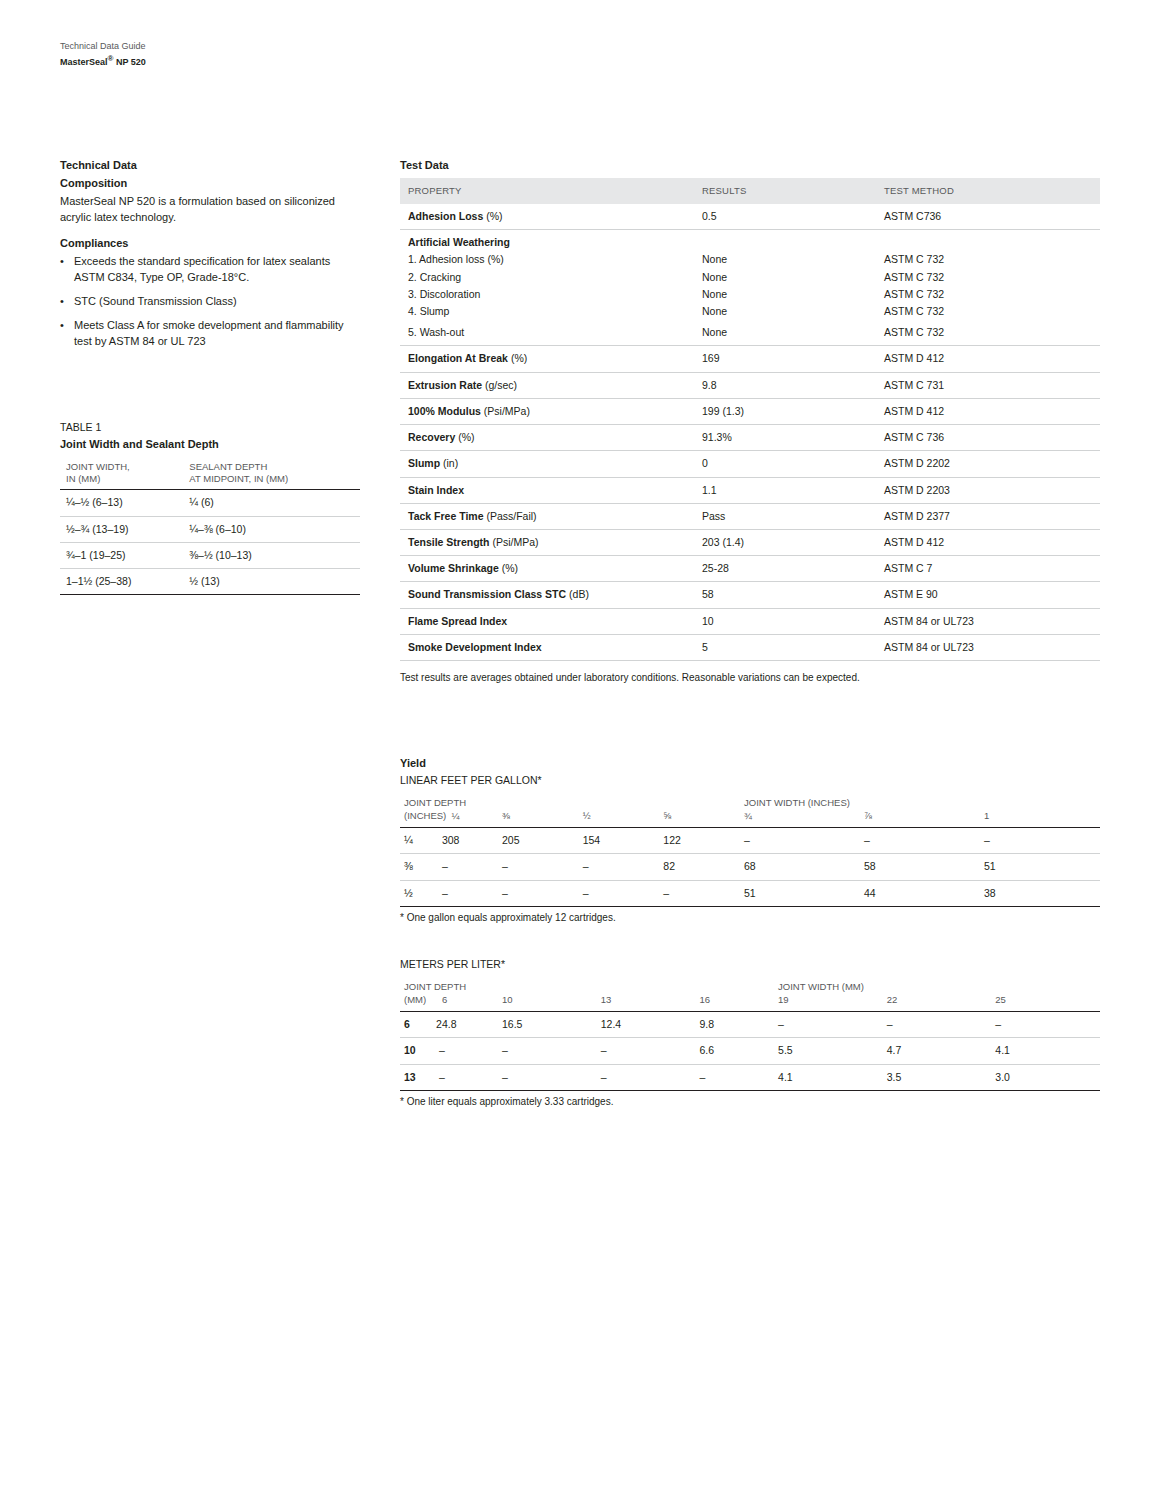Technical Data Guide
MasterSeal® NP 520
Technical Data
Composition
MasterSeal NP 520 is a formulation based on siliconized acrylic latex technology.
Compliances
Exceeds the standard specification for latex sealants ASTM C834, Type OP, Grade-18°C.
STC (Sound Transmission Class)
Meets Class A for smoke development and flammability test by ASTM 84 or UL 723
TABLE 1
Joint Width and Sealant Depth
| JOINT WIDTH, IN (MM) | SEALANT DEPTH AT MIDPOINT, IN (MM) |
| --- | --- |
| ¼–½ (6–13) | ¼ (6) |
| ½–¾ (13–19) | ¼–⅜ (6–10) |
| ¾–1 (19–25) | ⅜–½ (10–13) |
| 1–1½ (25–38) | ½ (13) |
Test Data
| PROPERTY | RESULTS | TEST METHOD |
| --- | --- | --- |
| Adhesion Loss (%) | 0.5 | ASTM C736 |
| Artificial Weathering | | |
| 1. Adhesion loss (%) | None | ASTM C 732 |
| 2. Cracking | None | ASTM C 732 |
| 3. Discoloration | None | ASTM C 732 |
| 4. Slump | None | ASTM C 732 |
| 5. Wash-out | None | ASTM C 732 |
| Elongation At Break (%) | 169 | ASTM D 412 |
| Extrusion Rate (g/sec) | 9.8 | ASTM C 731 |
| 100% Modulus (Psi/MPa) | 199 (1.3) | ASTM D 412 |
| Recovery (%) | 91.3% | ASTM C 736 |
| Slump (in) | 0 | ASTM D 2202 |
| Stain Index | 1.1 | ASTM D 2203 |
| Tack Free Time (Pass/Fail) | Pass | ASTM D 2377 |
| Tensile Strength (Psi/MPa) | 203 (1.4) | ASTM D 412 |
| Volume Shrinkage (%) | 25-28 | ASTM C 7 |
| Sound Transmission Class STC (dB) | 58 | ASTM E 90 |
| Flame Spread Index | 10 | ASTM 84 or UL723 |
| Smoke Development Index | 5 | ASTM 84 or UL723 |
Test results are averages obtained under laboratory conditions. Reasonable variations can be expected.
Yield
LINEAR FEET PER GALLON*
| JOINT DEPTH | | | | JOINT WIDTH (INCHES) |
| --- | --- | --- | --- | --- |
| (INCHES) ¼ | ⅜ | ½ | ⅝ | ¾ | ⅞ | 1 |
| ¼ 308 | 205 | 154 | 122 | – | – | – |
| ⅜ – | – | – | 82 | 68 | 58 | 51 |
| ½ – | – | – | – | 51 | 44 | 38 |
* One gallon equals approximately 12 cartridges.
METERS PER LITER*
| JOINT DEPTH | | | | JOINT WIDTH (MM) |
| --- | --- | --- | --- | --- |
| (MM) 6 | 10 | 13 | 16 | 19 | 22 | 25 |
| 6 24.8 | 16.5 | 12.4 | 9.8 | – | – | – |
| 10 – | – | – | 6.6 | 5.5 | 4.7 | 4.1 |
| 13 – | – | – | – | 4.1 | 3.5 | 3.0 |
* One liter equals approximately 3.33 cartridges.